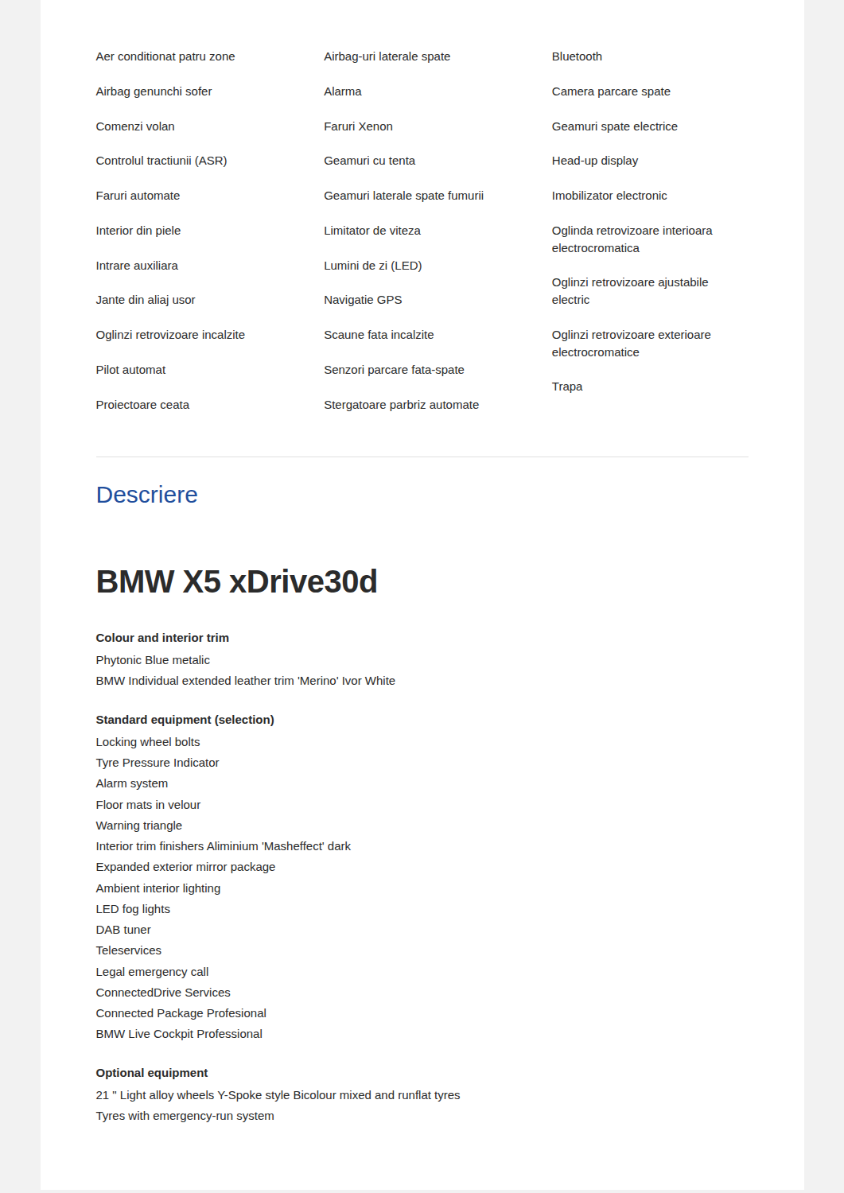Aer conditionat patru zone
Airbag genunchi sofer
Comenzi volan
Controlul tractiunii (ASR)
Faruri automate
Interior din piele
Intrare auxiliara
Jante din aliaj usor
Oglinzi retrovizoare incalzite
Pilot automat
Proiectoare ceata
Airbag-uri laterale spate
Alarma
Faruri Xenon
Geamuri cu tenta
Geamuri laterale spate fumurii
Limitator de viteza
Lumini de zi (LED)
Navigatie GPS
Scaune fata incalzite
Senzori parcare fata-spate
Stergatoare parbriz automate
Bluetooth
Camera parcare spate
Geamuri spate electrice
Head-up display
Imobilizator electronic
Oglinda retrovizoare interioara electrocromatica
Oglinzi retrovizoare ajustabile electric
Oglinzi retrovizoare exterioare electrocromatice
Trapa
Descriere
BMW X5 xDrive30d
Colour and interior trim Phytonic Blue metalic
BMW Individual extended leather trim 'Merino' Ivor White
Standard equipment (selection) Locking wheel bolts
Tyre Pressure Indicator
Alarm system
Floor mats in velour
Warning triangle
Interior trim finishers Aliminium 'Masheffect' dark
Expanded exterior mirror package
Ambient interior lighting
LED fog lights
DAB tuner
Teleservices
Legal emergency call
ConnectedDrive Services
Connected Package Profesional
BMW Live Cockpit Professional
Optional equipment 21 " Light alloy wheels Y-Spoke style Bicolour mixed and runflat tyres
Tyres with emergency-run system